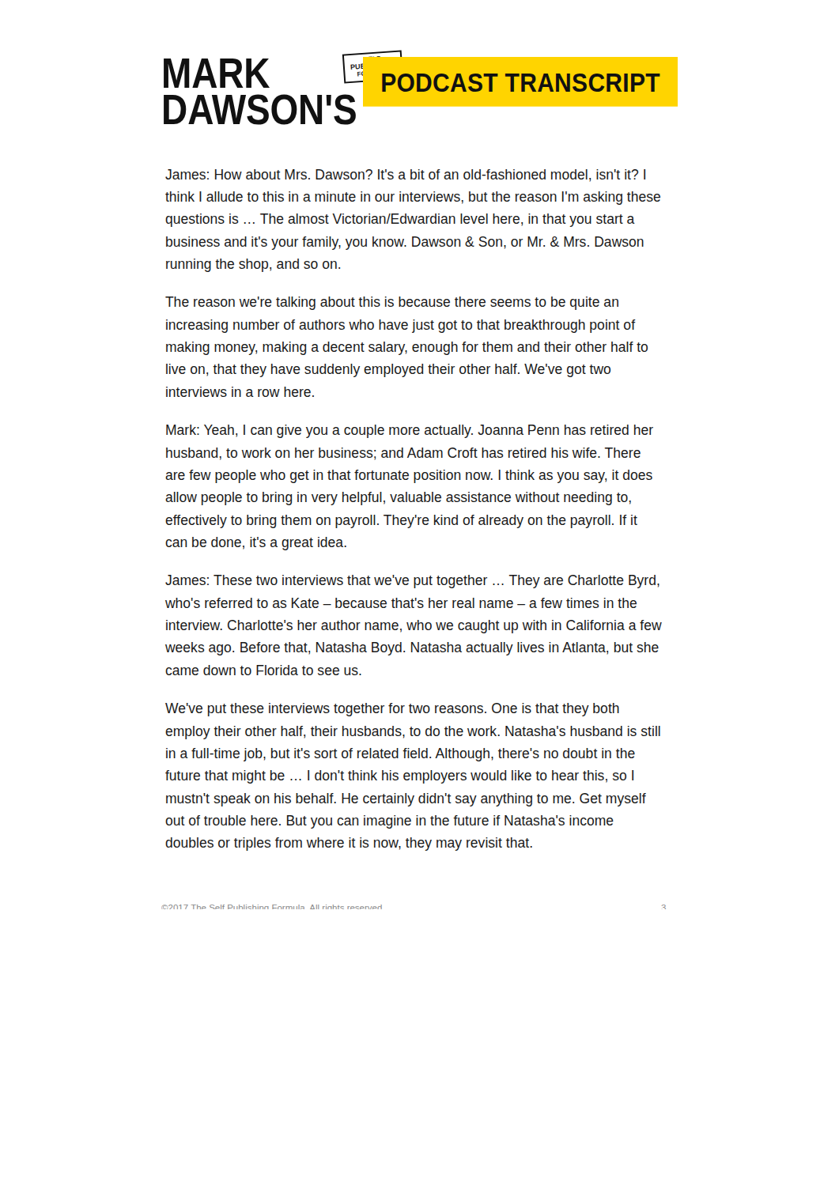Mark Dawson's
Self Publishing Formula
Podcast Transcript
James: How about Mrs. Dawson? It's a bit of an old-fashioned model, isn't it? I think I allude to this in a minute in our interviews, but the reason I'm asking these questions is … The almost Victorian/Edwardian level here, in that you start a business and it's your family, you know. Dawson & Son, or Mr. & Mrs. Dawson running the shop, and so on.
The reason we're talking about this is because there seems to be quite an increasing number of authors who have just got to that breakthrough point of making money, making a decent salary, enough for them and their other half to live on, that they have suddenly employed their other half. We've got two interviews in a row here.
Mark: Yeah, I can give you a couple more actually. Joanna Penn has retired her husband, to work on her business; and Adam Croft has retired his wife. There are few people who get in that fortunate position now. I think as you say, it does allow people to bring in very helpful, valuable assistance without needing to, effectively to bring them on payroll. They're kind of already on the payroll. If it can be done, it's a great idea.
James: These two interviews that we've put together … They are Charlotte Byrd, who's referred to as Kate – because that's her real name – a few times in the interview. Charlotte's her author name, who we caught up with in California a few weeks ago. Before that, Natasha Boyd. Natasha actually lives in Atlanta, but she came down to Florida to see us.
We've put these interviews together for two reasons. One is that they both employ their other half, their husbands, to do the work. Natasha's husband is still in a full-time job, but it's sort of related field. Although, there's no doubt in the future that might be … I don't think his employers would like to hear this, so I mustn't speak on his behalf. He certainly didn't say anything to me. Get myself out of trouble here. But you can imagine in the future if Natasha's income doubles or triples from where it is now, they may revisit that.
©2017 The Self Publishing Formula. All rights reserved.
3